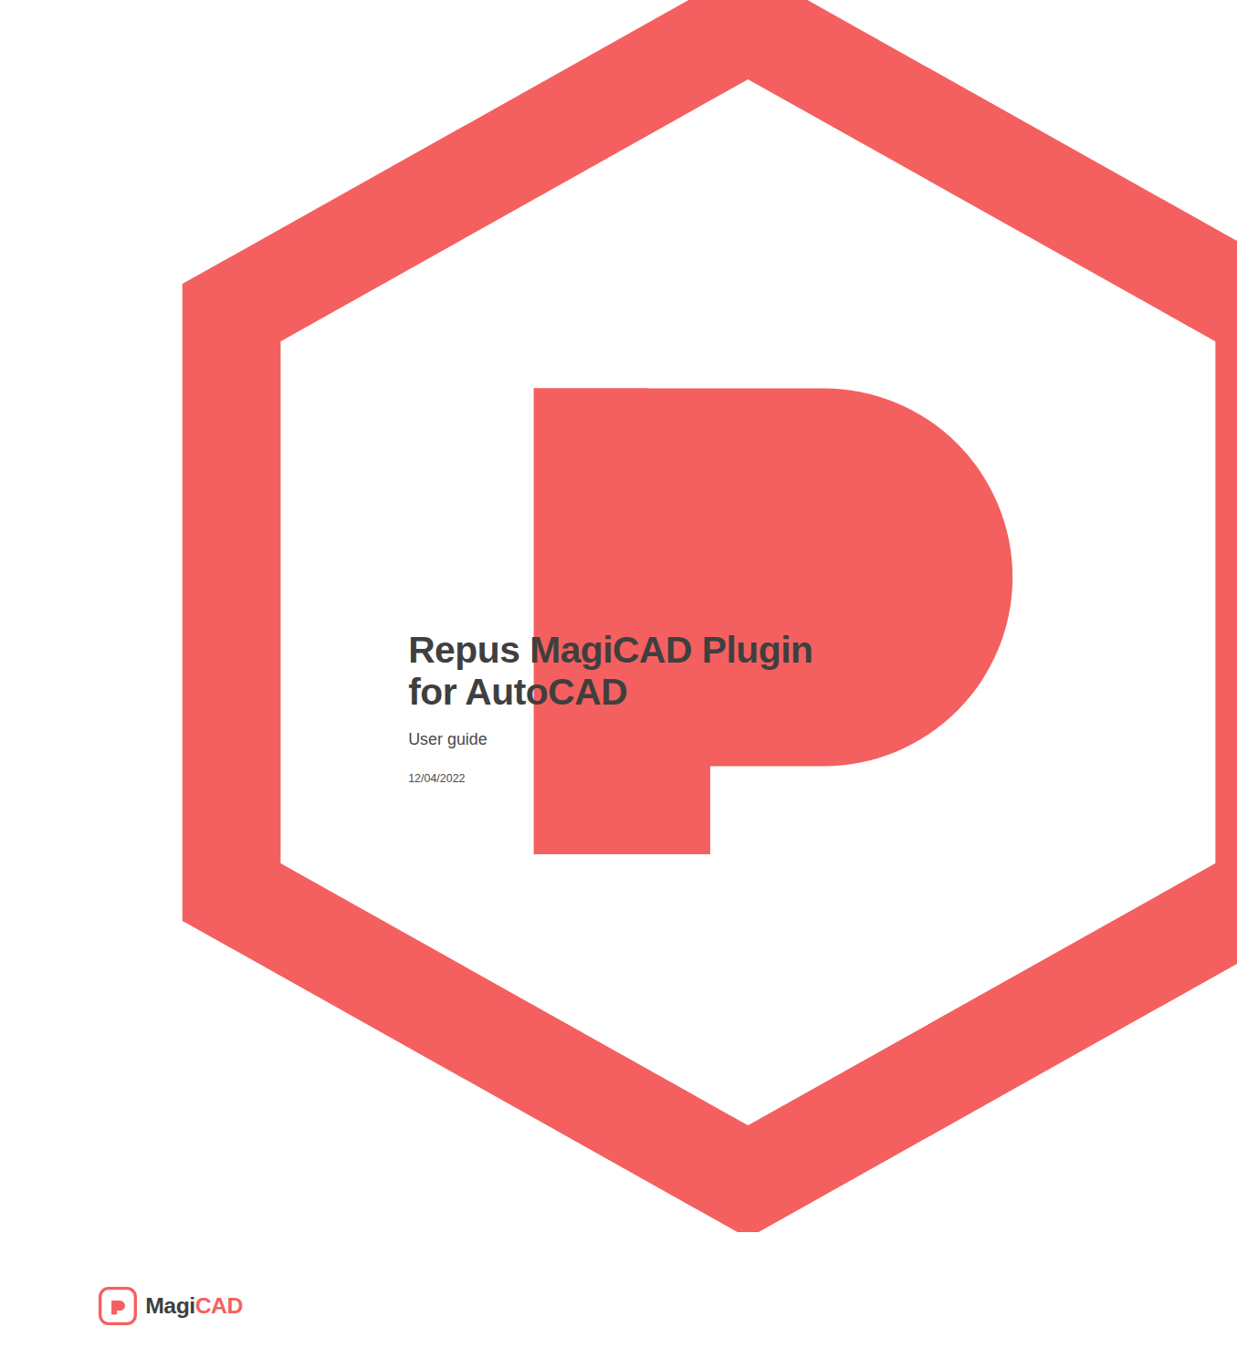Repus MagiCAD Plugin
for AutoCAD
User guide
12/04/2022
Magi CAD